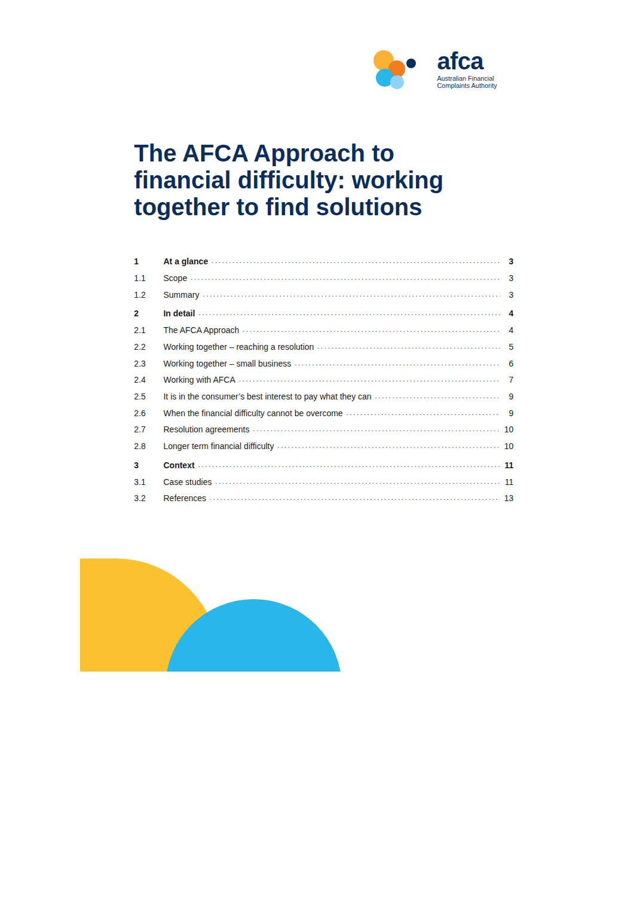afca
Australian Financial
Complaints Authority
The AFCA Approach to financial difficulty: working together to find solutions
1 At a glance .......................................................................................................... 3
1.1 Scope ................................................................................................................. 3
1.2 Summary ............................................................................................................ 3
2 In detail .............................................................................................................. 4
2.1 The AFCA Approach ......................................................................................... 4
2.2 Working together – reaching a resolution ........................................................... 5
2.3 Working together – small business ..................................................................... 6
2.4 Working with AFCA .......................................................................................... 7
2.5 It is in the consumer’s best interest to pay what they can .................................... 9
2.6 When the financial difficulty cannot be overcome ............................................... 9
2.7 Resolution agreements ..................................................................................... 10
2.8 Longer term financial difficulty .......................................................................... 10
3 Context .............................................................................................................. 11
3.1 Case studies .................................................................................................. 11
3.2 References ..................................................................................................... 13